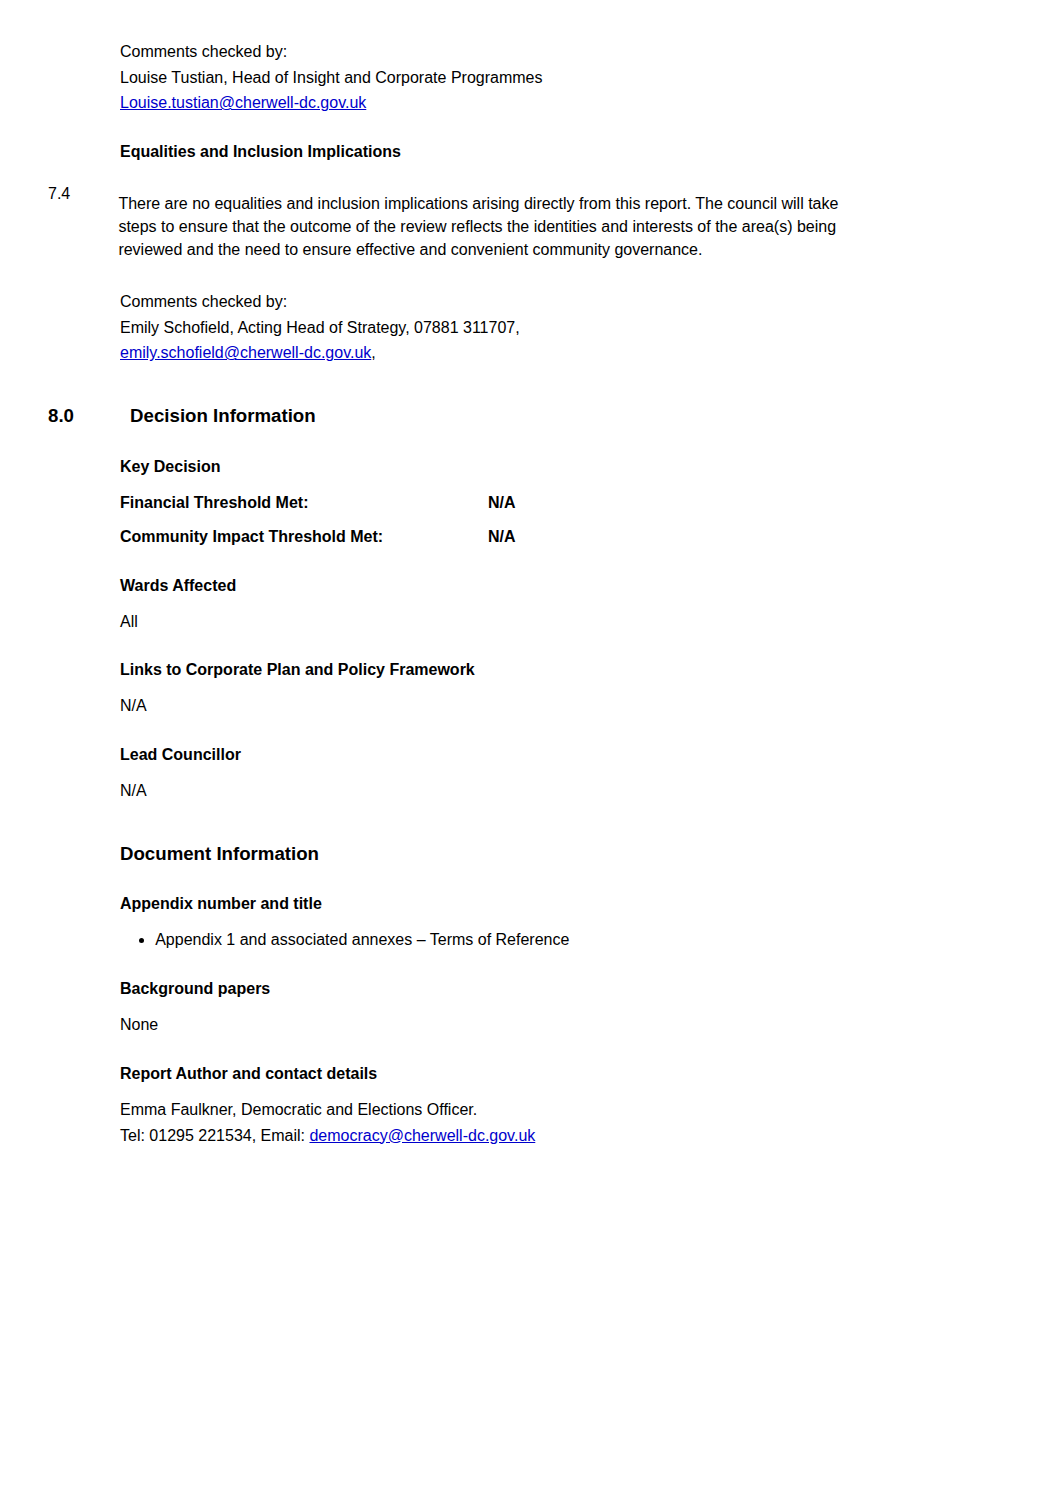Comments checked by:
Louise Tustian, Head of Insight and Corporate Programmes
Louise.tustian@cherwell-dc.gov.uk
Equalities and Inclusion Implications
7.4
There are no equalities and inclusion implications arising directly from this report. The council will take steps to ensure that the outcome of the review reflects the identities and interests of the area(s) being reviewed and the need to ensure effective and convenient community governance.
Comments checked by:
Emily Schofield, Acting Head of Strategy, 07881 311707,
emily.schofield@cherwell-dc.gov.uk,
8.0 Decision Information
Key Decision
Financial Threshold Met:
N/A
Community Impact Threshold Met:
N/A
Wards Affected
All
Links to Corporate Plan and Policy Framework
N/A
Lead Councillor
N/A
Document Information
Appendix number and title
Appendix 1 and associated annexes – Terms of Reference
Background papers
None
Report Author and contact details
Emma Faulkner, Democratic and Elections Officer.
Tel: 01295 221534, Email: democracy@cherwell-dc.gov.uk